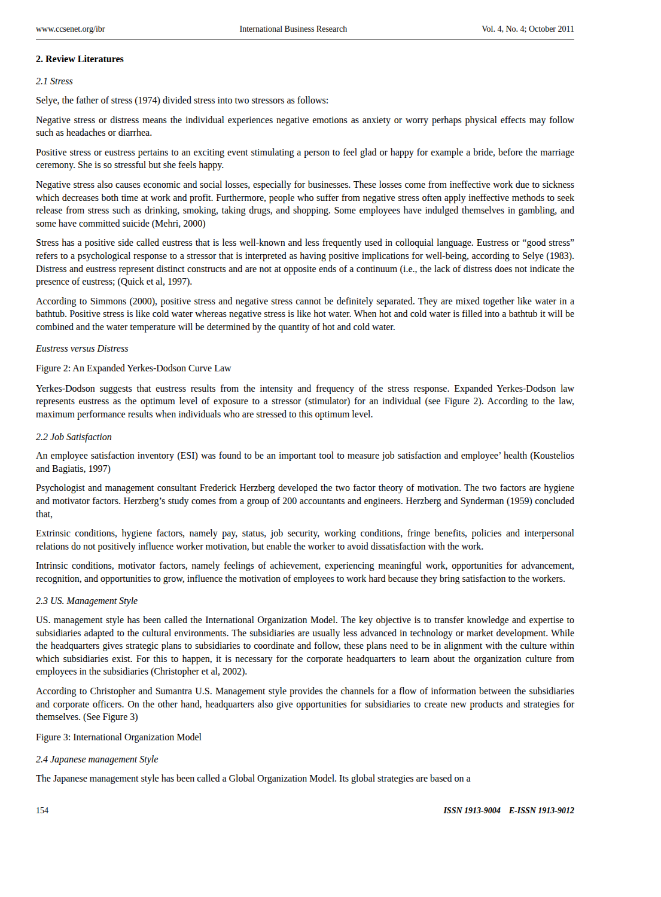www.ccsenet.org/ibr
International Business Research
Vol. 4, No. 4; October 2011
2. Review Literatures
2.1 Stress
Selye, the father of stress (1974) divided stress into two stressors as follows:
Negative stress or distress means the individual experiences negative emotions as anxiety or worry perhaps physical effects may follow such as headaches or diarrhea.
Positive stress or eustress pertains to an exciting event stimulating a person to feel glad or happy for example a bride, before the marriage ceremony. She is so stressful but she feels happy.
Negative stress also causes economic and social losses, especially for businesses. These losses come from ineffective work due to sickness which decreases both time at work and profit. Furthermore, people who suffer from negative stress often apply ineffective methods to seek release from stress such as drinking, smoking, taking drugs, and shopping. Some employees have indulged themselves in gambling, and some have committed suicide (Mehri, 2000)
Stress has a positive side called eustress that is less well-known and less frequently used in colloquial language. Eustress or “good stress” refers to a psychological response to a stressor that is interpreted as having positive implications for well-being, according to Selye (1983). Distress and eustress represent distinct constructs and are not at opposite ends of a continuum (i.e., the lack of distress does not indicate the presence of eustress; (Quick et al, 1997).
According to Simmons (2000), positive stress and negative stress cannot be definitely separated. They are mixed together like water in a bathtub. Positive stress is like cold water whereas negative stress is like hot water. When hot and cold water is filled into a bathtub it will be combined and the water temperature will be determined by the quantity of hot and cold water.
Eustress versus Distress
Figure 2: An Expanded Yerkes-Dodson Curve Law
Yerkes-Dodson suggests that eustress results from the intensity and frequency of the stress response. Expanded Yerkes-Dodson law represents eustress as the optimum level of exposure to a stressor (stimulator) for an individual (see Figure 2). According to the law, maximum performance results when individuals who are stressed to this optimum level.
2.2 Job Satisfaction
An employee satisfaction inventory (ESI) was found to be an important tool to measure job satisfaction and employee’ health (Koustelios and Bagiatis, 1997)
Psychologist and management consultant Frederick Herzberg developed the two factor theory of motivation. The two factors are hygiene and motivator factors. Herzberg’s study comes from a group of 200 accountants and engineers. Herzberg and Synderman (1959) concluded that,
Extrinsic conditions, hygiene factors, namely pay, status, job security, working conditions, fringe benefits, policies and interpersonal relations do not positively influence worker motivation, but enable the worker to avoid dissatisfaction with the work.
Intrinsic conditions, motivator factors, namely feelings of achievement, experiencing meaningful work, opportunities for advancement, recognition, and opportunities to grow, influence the motivation of employees to work hard because they bring satisfaction to the workers.
2.3 US. Management Style
US. management style has been called the International Organization Model. The key objective is to transfer knowledge and expertise to subsidiaries adapted to the cultural environments. The subsidiaries are usually less advanced in technology or market development. While the headquarters gives strategic plans to subsidiaries to coordinate and follow, these plans need to be in alignment with the culture within which subsidiaries exist. For this to happen, it is necessary for the corporate headquarters to learn about the organization culture from employees in the subsidiaries (Christopher et al, 2002).
According to Christopher and Sumantra U.S. Management style provides the channels for a flow of information between the subsidiaries and corporate officers. On the other hand, headquarters also give opportunities for subsidiaries to create new products and strategies for themselves. (See Figure 3)
Figure 3: International Organization Model
2.4 Japanese management Style
The Japanese management style has been called a Global Organization Model. Its global strategies are based on a
154
ISSN 1913-9004 E-ISSN 1913-9012